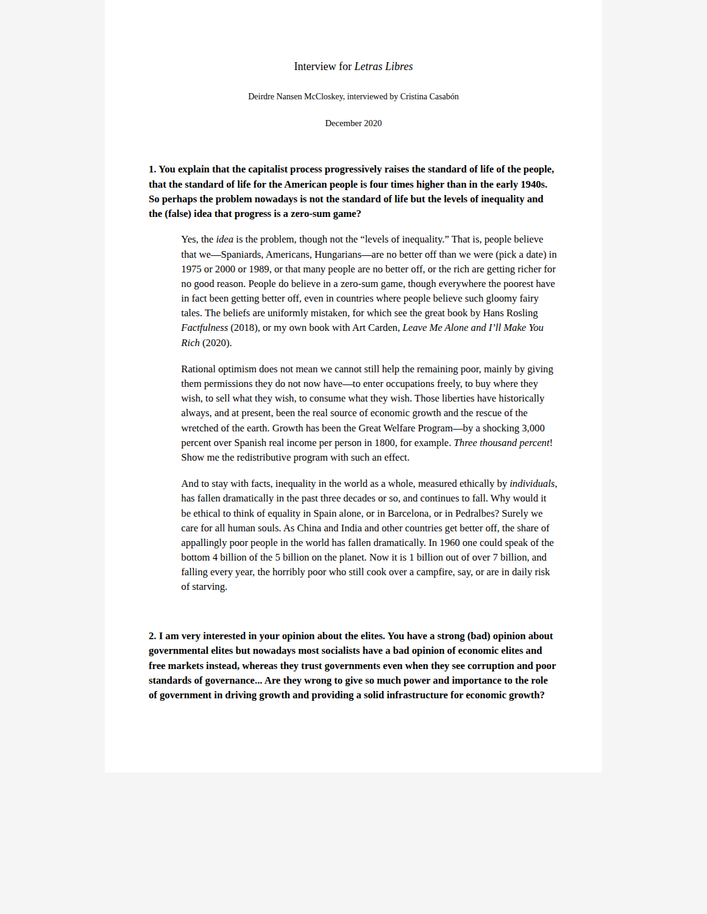Interview for Letras Libres
Deirdre Nansen McCloskey, interviewed by Cristina Casabón
December 2020
1. You explain that the capitalist process progressively raises the standard of life of the people, that the standard of life for the American people is four times higher than in the early 1940s. So perhaps the problem nowadays is not the standard of life but the levels of inequality and the (false) idea that progress is a zero-sum game?
Yes, the idea is the problem, though not the “levels of inequality.” That is, people believe that we—Spaniards, Americans, Hungarians—are no better off than we were (pick a date) in 1975 or 2000 or 1989, or that many people are no better off, or the rich are getting richer for no good reason. People do believe in a zero-sum game, though everywhere the poorest have in fact been getting better off, even in countries where people believe such gloomy fairy tales. The beliefs are uniformly mistaken, for which see the great book by Hans Rosling Factfulness (2018), or my own book with Art Carden, Leave Me Alone and I’ll Make You Rich (2020).
Rational optimism does not mean we cannot still help the remaining poor, mainly by giving them permissions they do not now have—to enter occupations freely, to buy where they wish, to sell what they wish, to consume what they wish. Those liberties have historically always, and at present, been the real source of economic growth and the rescue of the wretched of the earth. Growth has been the Great Welfare Program—by a shocking 3,000 percent over Spanish real income per person in 1800, for example. Three thousand percent! Show me the redistributive program with such an effect.
And to stay with facts, inequality in the world as a whole, measured ethically by individuals, has fallen dramatically in the past three decades or so, and continues to fall. Why would it be ethical to think of equality in Spain alone, or in Barcelona, or in Pedralbes? Surely we care for all human souls. As China and India and other countries get better off, the share of appallingly poor people in the world has fallen dramatically. In 1960 one could speak of the bottom 4 billion of the 5 billion on the planet. Now it is 1 billion out of over 7 billion, and falling every year, the horribly poor who still cook over a campfire, say, or are in daily risk of starving.
2. I am very interested in your opinion about the elites. You have a strong (bad) opinion about governmental elites but nowadays most socialists have a bad opinion of economic elites and free markets instead, whereas they trust governments even when they see corruption and poor standards of governance... Are they wrong to give so much power and importance to the role of government in driving growth and providing a solid infrastructure for economic growth?